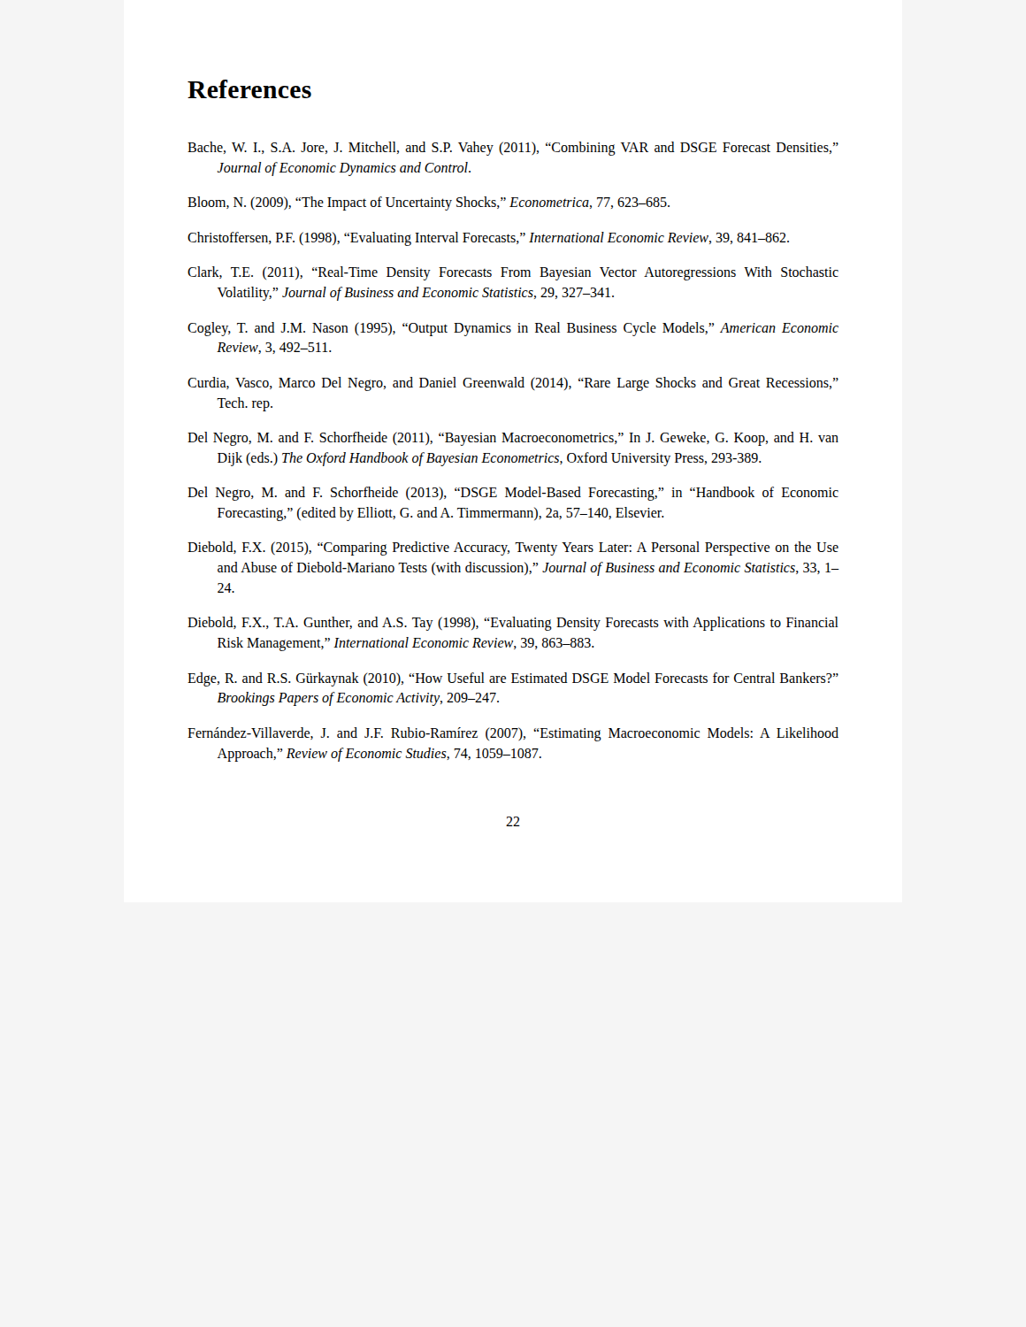References
Bache, W. I., S.A. Jore, J. Mitchell, and S.P. Vahey (2011), “Combining VAR and DSGE Forecast Densities,” Journal of Economic Dynamics and Control.
Bloom, N. (2009), “The Impact of Uncertainty Shocks,” Econometrica, 77, 623–685.
Christoffersen, P.F. (1998), “Evaluating Interval Forecasts,” International Economic Review, 39, 841–862.
Clark, T.E. (2011), “Real-Time Density Forecasts From Bayesian Vector Autoregressions With Stochastic Volatility,” Journal of Business and Economic Statistics, 29, 327–341.
Cogley, T. and J.M. Nason (1995), “Output Dynamics in Real Business Cycle Models,” American Economic Review, 3, 492–511.
Curdia, Vasco, Marco Del Negro, and Daniel Greenwald (2014), “Rare Large Shocks and Great Recessions,” Tech. rep.
Del Negro, M. and F. Schorfheide (2011), “Bayesian Macroeconometrics,” In J. Geweke, G. Koop, and H. van Dijk (eds.) The Oxford Handbook of Bayesian Econometrics, Oxford University Press, 293-389.
Del Negro, M. and F. Schorfheide (2013), “DSGE Model-Based Forecasting,” in “Handbook of Economic Forecasting,” (edited by Elliott, G. and A. Timmermann), 2a, 57–140, Elsevier.
Diebold, F.X. (2015), “Comparing Predictive Accuracy, Twenty Years Later: A Personal Perspective on the Use and Abuse of Diebold-Mariano Tests (with discussion),” Journal of Business and Economic Statistics, 33, 1–24.
Diebold, F.X., T.A. Gunther, and A.S. Tay (1998), “Evaluating Density Forecasts with Applications to Financial Risk Management,” International Economic Review, 39, 863–883.
Edge, R. and R.S. Gürkaynak (2010), “How Useful are Estimated DSGE Model Forecasts for Central Bankers?” Brookings Papers of Economic Activity, 209–247.
Fernández-Villaverde, J. and J.F. Rubio-Ramírez (2007), “Estimating Macroeconomic Models: A Likelihood Approach,” Review of Economic Studies, 74, 1059–1087.
22